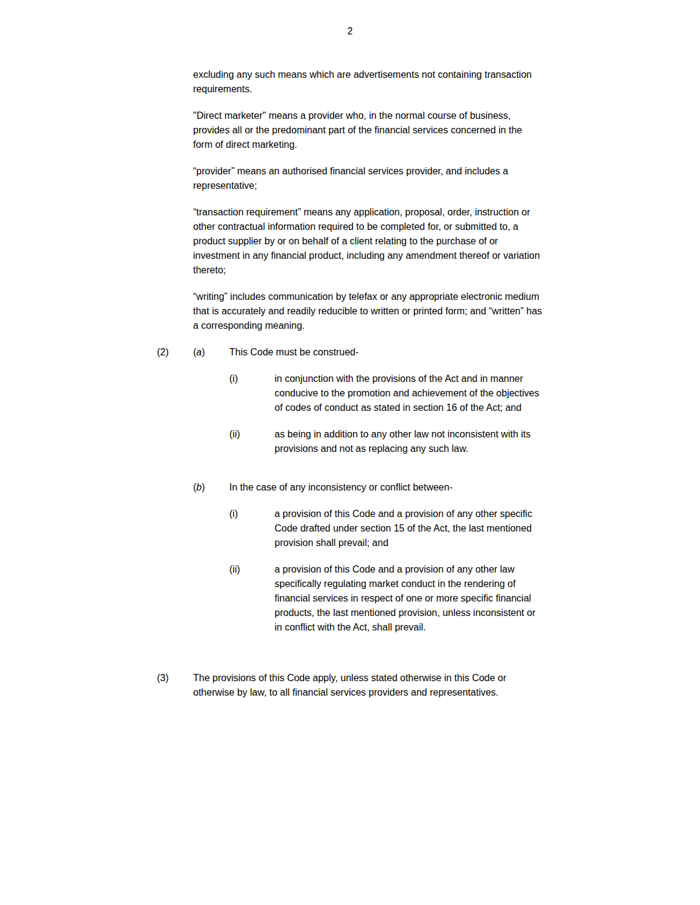2
excluding any such means which are advertisements not containing transaction requirements.
"Direct marketer" means a provider who, in the normal course of business, provides all or the predominant part of the financial services concerned in the form of direct marketing.
“provider” means an authorised financial services provider, and includes a representative;
“transaction requirement” means any application, proposal, order, instruction or other contractual information required to be completed for, or submitted to, a product supplier by or on behalf of a client relating to the purchase of or investment in any financial product, including any amendment thereof or variation thereto;
“writing” includes communication by telefax or any appropriate electronic medium that is accurately and readily reducible to written or printed form; and “written” has a corresponding meaning.
(2)
(a)
This Code must be construed-
(i)
in conjunction with the provisions of the Act and in manner conducive to the promotion and achievement of the objectives of codes of conduct as stated in section 16 of the Act; and
(ii)
as being in addition to any other law not inconsistent with its provisions and not as replacing any such law.
(b)
In the case of any inconsistency or conflict between-
(i)
a provision of this Code and a provision of any other specific Code drafted under section 15 of the Act, the last mentioned provision shall prevail; and
(ii)
a provision of this Code and a provision of any other law specifically regulating market conduct in the rendering of financial services in respect of one or more specific financial products, the last mentioned provision, unless inconsistent or in conflict with the Act, shall prevail.
(3)
The provisions of this Code apply, unless stated otherwise in this Code or otherwise by law, to all financial services providers and representatives.